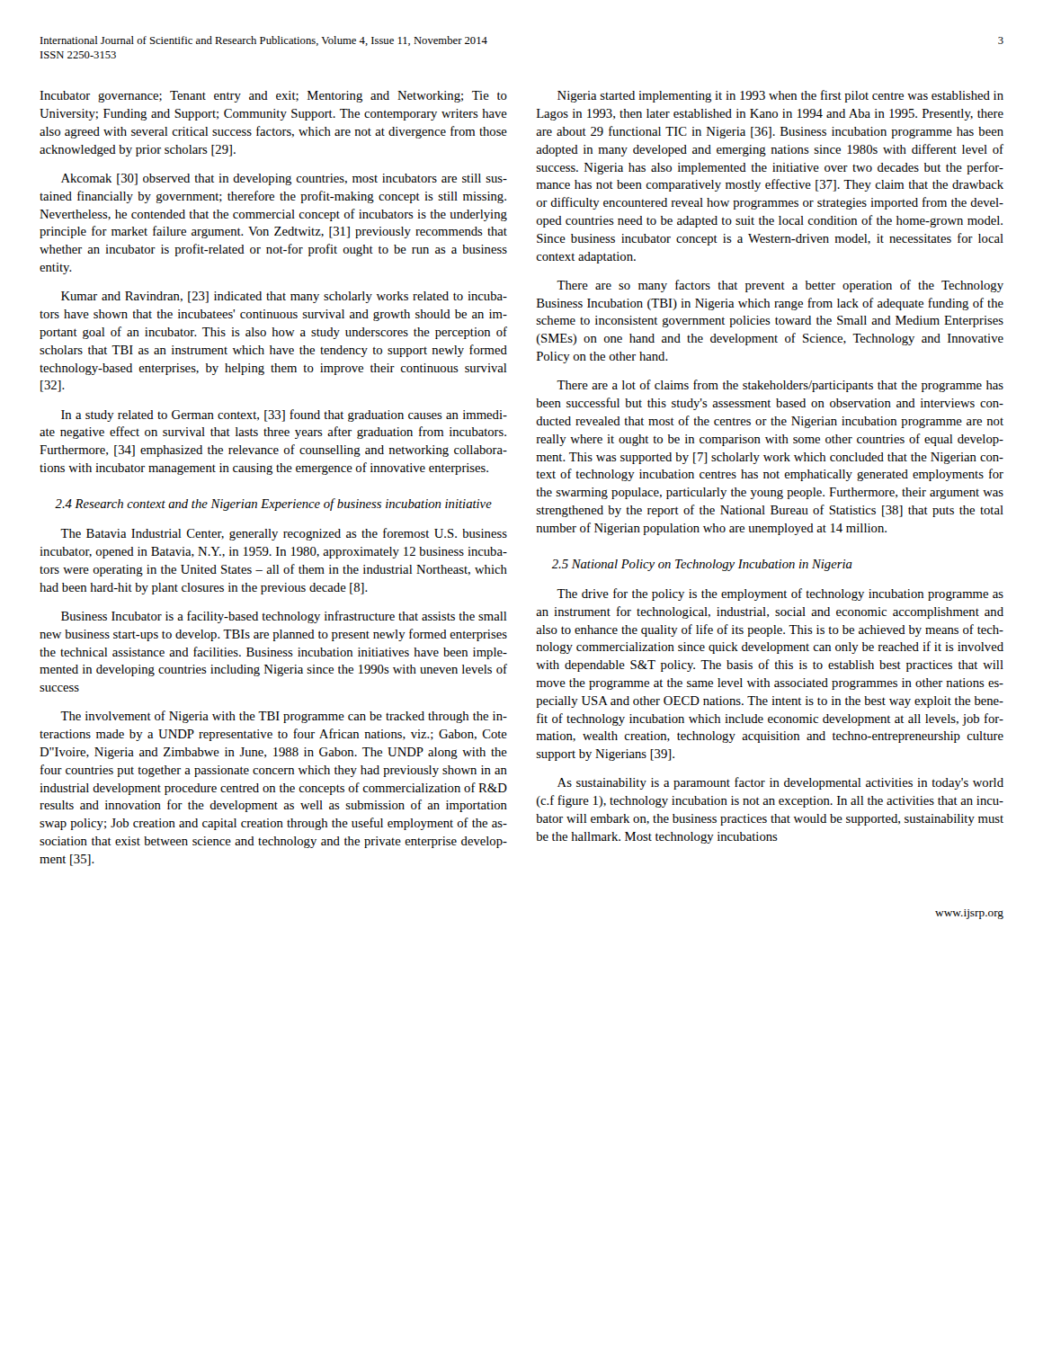International Journal of Scientific and Research Publications, Volume 4, Issue 11, November 2014
ISSN 2250-3153 3
Incubator governance; Tenant entry and exit; Mentoring and Networking; Tie to University; Funding and Support; Community Support. The contemporary writers have also agreed with several critical success factors, which are not at divergence from those acknowledged by prior scholars [29].
Akcomak [30] observed that in developing countries, most incubators are still sustained financially by government; therefore the profit-making concept is still missing. Nevertheless, he contended that the commercial concept of incubators is the underlying principle for market failure argument. Von Zedtwitz, [31] previously recommends that whether an incubator is profit-related or not-for profit ought to be run as a business entity.
Kumar and Ravindran, [23] indicated that many scholarly works related to incubators have shown that the incubatees' continuous survival and growth should be an important goal of an incubator. This is also how a study underscores the perception of scholars that TBI as an instrument which have the tendency to support newly formed technology-based enterprises, by helping them to improve their continuous survival [32].
In a study related to German context, [33] found that graduation causes an immediate negative effect on survival that lasts three years after graduation from incubators. Furthermore, [34] emphasized the relevance of counselling and networking collaborations with incubator management in causing the emergence of innovative enterprises.
2.4 Research context and the Nigerian Experience of business incubation initiative
The Batavia Industrial Center, generally recognized as the foremost U.S. business incubator, opened in Batavia, N.Y., in 1959. In 1980, approximately 12 business incubators were operating in the United States – all of them in the industrial Northeast, which had been hard-hit by plant closures in the previous decade [8].
Business Incubator is a facility-based technology infrastructure that assists the small new business start-ups to develop. TBIs are planned to present newly formed enterprises the technical assistance and facilities. Business incubation initiatives have been implemented in developing countries including Nigeria since the 1990s with uneven levels of success
The involvement of Nigeria with the TBI programme can be tracked through the interactions made by a UNDP representative to four African nations, viz.; Gabon, Cote D"Ivoire, Nigeria and Zimbabwe in June, 1988 in Gabon. The UNDP along with the four countries put together a passionate concern which they had previously shown in an industrial development procedure centred on the concepts of commercialization of R&D results and innovation for the development as well as submission of an importation swap policy; Job creation and capital creation through the useful employment of the association that exist between science and technology and the private enterprise development [35].
Nigeria started implementing it in 1993 when the first pilot centre was established in Lagos in 1993, then later established in Kano in 1994 and Aba in 1995. Presently, there are about 29 functional TIC in Nigeria [36]. Business incubation programme has been adopted in many developed and emerging nations since 1980s with different level of success. Nigeria has also implemented the initiative over two decades but the performance has not been comparatively mostly effective [37]. They claim that the drawback or difficulty encountered reveal how programmes or strategies imported from the developed countries need to be adapted to suit the local condition of the home-grown model. Since business incubator concept is a Western-driven model, it necessitates for local context adaptation.
There are so many factors that prevent a better operation of the Technology Business Incubation (TBI) in Nigeria which range from lack of adequate funding of the scheme to inconsistent government policies toward the Small and Medium Enterprises (SMEs) on one hand and the development of Science, Technology and Innovative Policy on the other hand.
There are a lot of claims from the stakeholders/participants that the programme has been successful but this study's assessment based on observation and interviews conducted revealed that most of the centres or the Nigerian incubation programme are not really where it ought to be in comparison with some other countries of equal development. This was supported by [7] scholarly work which concluded that the Nigerian context of technology incubation centres has not emphatically generated employments for the swarming populace, particularly the young people. Furthermore, their argument was strengthened by the report of the National Bureau of Statistics [38] that puts the total number of Nigerian population who are unemployed at 14 million.
2.5 National Policy on Technology Incubation in Nigeria
The drive for the policy is the employment of technology incubation programme as an instrument for technological, industrial, social and economic accomplishment and also to enhance the quality of life of its people. This is to be achieved by means of technology commercialization since quick development can only be reached if it is involved with dependable S&T policy. The basis of this is to establish best practices that will move the programme at the same level with associated programmes in other nations especially USA and other OECD nations. The intent is to in the best way exploit the benefit of technology incubation which include economic development at all levels, job formation, wealth creation, technology acquisition and techno-entrepreneurship culture support by Nigerians [39].
As sustainability is a paramount factor in developmental activities in today's world (c.f figure 1), technology incubation is not an exception. In all the activities that an incubator will embark on, the business practices that would be supported, sustainability must be the hallmark. Most technology incubations
www.ijsrp.org